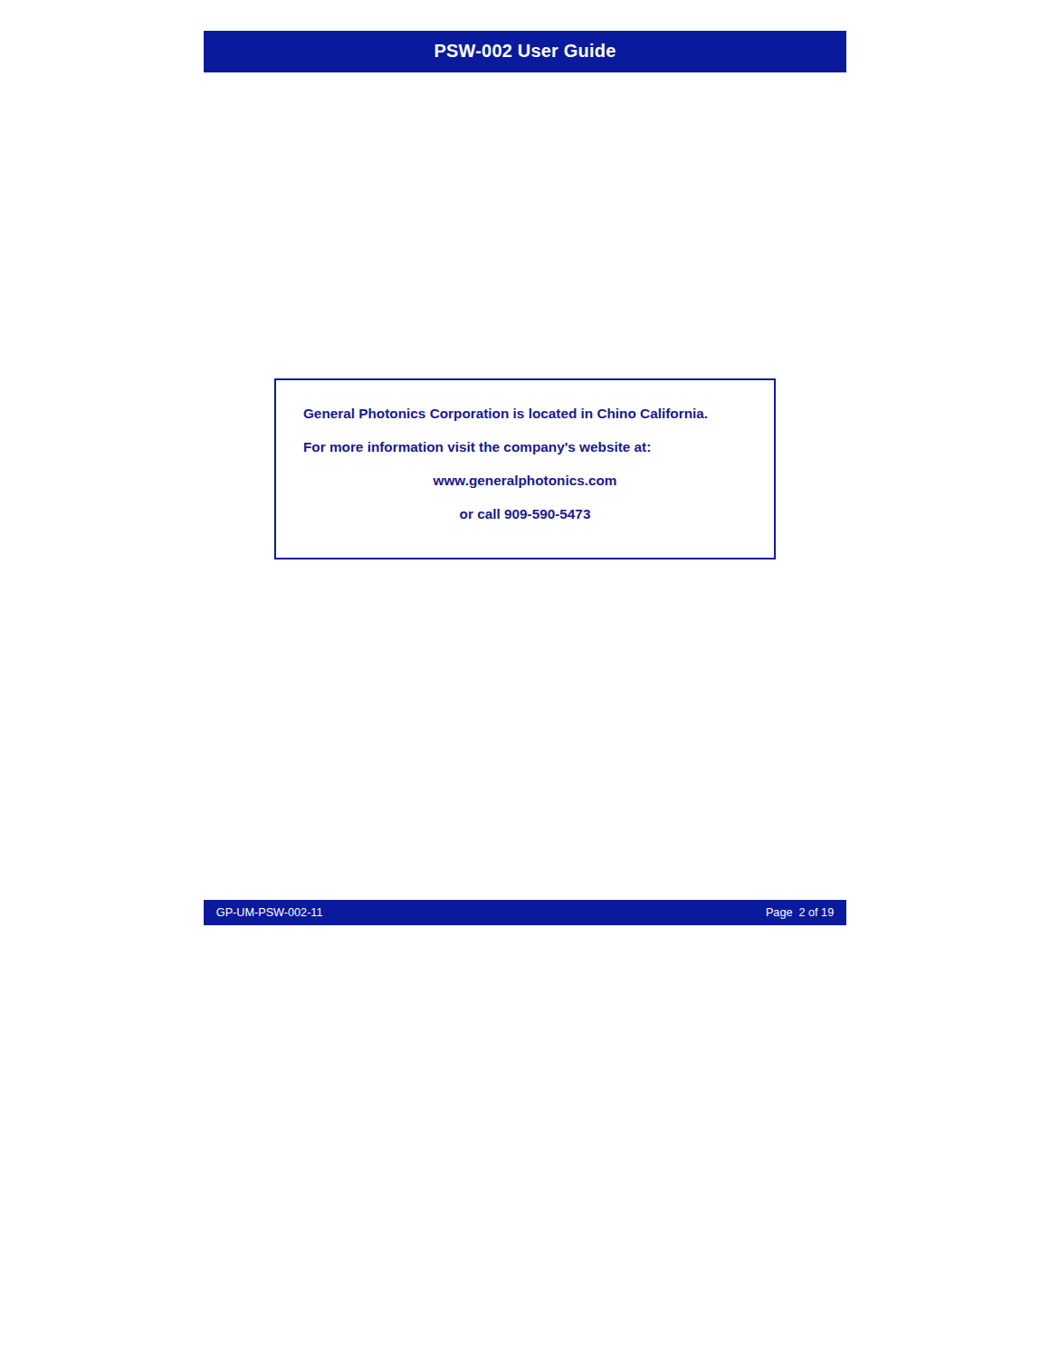PSW-002 User Guide
General Photonics Corporation is located in Chino California.
For more information visit the company's website at:
www.generalphotonics.com
or call 909-590-5473
GP-UM-PSW-002-11 Page 2 of 19